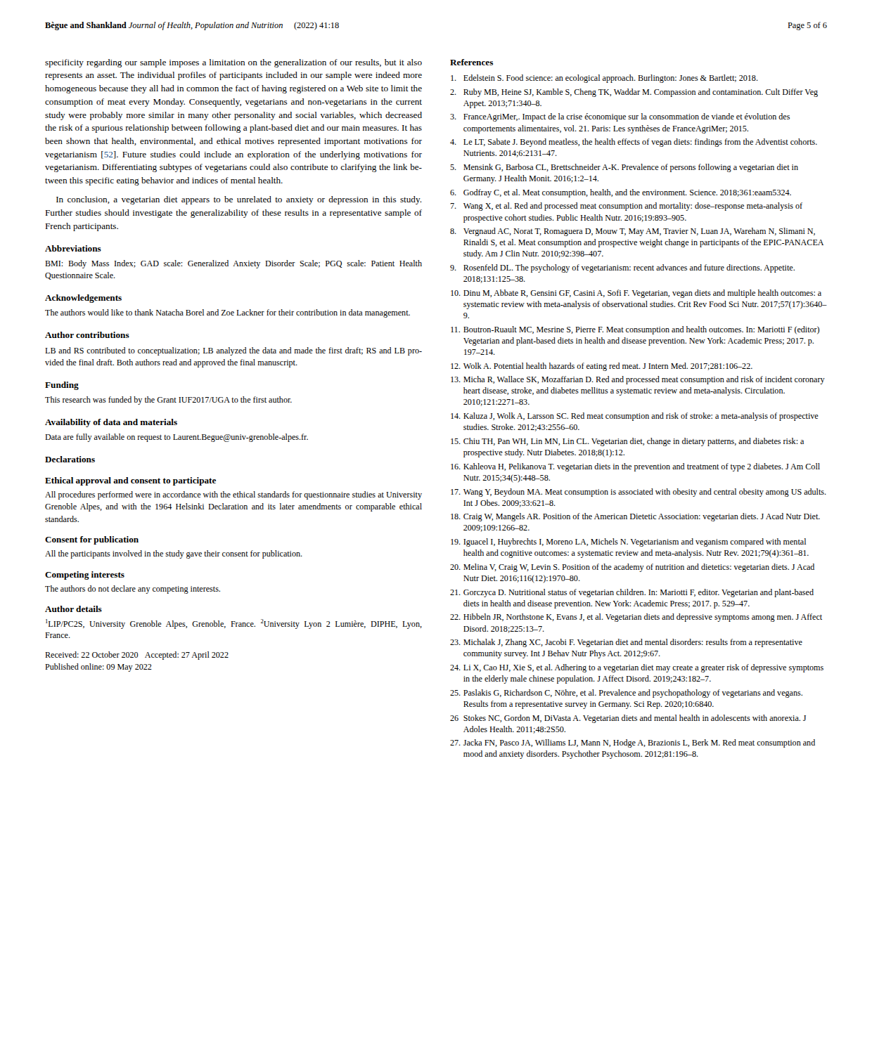Bègue and Shankland Journal of Health, Population and Nutrition (2022) 41:18
Page 5 of 6
specificity regarding our sample imposes a limitation on the generalization of our results, but it also represents an asset. The individual profiles of participants included in our sample were indeed more homogeneous because they all had in common the fact of having registered on a Web site to limit the consumption of meat every Monday. Consequently, vegetarians and non-vegetarians in the current study were probably more similar in many other personality and social variables, which decreased the risk of a spurious relationship between following a plant-based diet and our main measures. It has been shown that health, environmental, and ethical motives represented important motivations for vegetarianism [52]. Future studies could include an exploration of the underlying motivations for vegetarianism. Differentiating subtypes of vegetarians could also contribute to clarifying the link between this specific eating behavior and indices of mental health.
In conclusion, a vegetarian diet appears to be unrelated to anxiety or depression in this study. Further studies should investigate the generalizability of these results in a representative sample of French participants.
Abbreviations
BMI: Body Mass Index; GAD scale: Generalized Anxiety Disorder Scale; PGQ scale: Patient Health Questionnaire Scale.
Acknowledgements
The authors would like to thank Natacha Borel and Zoe Lackner for their contribution in data management.
Author contributions
LB and RS contributed to conceptualization; LB analyzed the data and made the first draft; RS and LB provided the final draft. Both authors read and approved the final manuscript.
Funding
This research was funded by the Grant IUF2017/UGA to the first author.
Availability of data and materials
Data are fully available on request to Laurent.Begue@univ-grenoble-alpes.fr.
Declarations
Ethical approval and consent to participate
All procedures performed were in accordance with the ethical standards for questionnaire studies at University Grenoble Alpes, and with the 1964 Helsinki Declaration and its later amendments or comparable ethical standards.
Consent for publication
All the participants involved in the study gave their consent for publication.
Competing interests
The authors do not declare any competing interests.
Author details
1LIP/PC2S, University Grenoble Alpes, Grenoble, France. 2University Lyon 2 Lumière, DIPHE, Lyon, France.
Received: 22 October 2020 Accepted: 27 April 2022 Published online: 09 May 2022
References
Edelstein S. Food science: an ecological approach. Burlington: Jones & Bartlett; 2018.
Ruby MB, Heine SJ, Kamble S, Cheng TK, Waddar M. Compassion and contamination. Cult Differ Veg Appet. 2013;71:340–8.
FranceAgriMer,. Impact de la crise économique sur la consommation de viande et évolution des comportements alimentaires, vol. 21. Paris: Les synthèses de FranceAgriMer; 2015.
Le LT, Sabate J. Beyond meatless, the health effects of vegan diets: findings from the Adventist cohorts. Nutrients. 2014;6:2131–47.
Mensink G, Barbosa CL, Brettschneider A-K. Prevalence of persons following a vegetarian diet in Germany. J Health Monit. 2016;1:2–14.
Godfray C, et al. Meat consumption, health, and the environment. Science. 2018;361:eaam5324.
Wang X, et al. Red and processed meat consumption and mortality: dose–response meta-analysis of prospective cohort studies. Public Health Nutr. 2016;19:893–905.
Vergnaud AC, Norat T, Romaguera D, Mouw T, May AM, Travier N, Luan JA, Wareham N, Slimani N, Rinaldi S, et al. Meat consumption and prospective weight change in participants of the EPIC-PANACEA study. Am J Clin Nutr. 2010;92:398–407.
Rosenfeld DL. The psychology of vegetarianism: recent advances and future directions. Appetite. 2018;131:125–38.
Dinu M, Abbate R, Gensini GF, Casini A, Sofi F. Vegetarian, vegan diets and multiple health outcomes: a systematic review with meta-analysis of observational studies. Crit Rev Food Sci Nutr. 2017;57(17):3640–9.
Boutron-Ruault MC, Mesrine S, Pierre F. Meat consumption and health outcomes. In: Mariotti F (editor) Vegetarian and plant-based diets in health and disease prevention. New York: Academic Press; 2017. p. 197–214.
Wolk A. Potential health hazards of eating red meat. J Intern Med. 2017;281:106–22.
Micha R, Wallace SK, Mozaffarian D. Red and processed meat consumption and risk of incident coronary heart disease, stroke, and diabetes mellitus a systematic review and meta-analysis. Circulation. 2010;121:2271–83.
Kaluza J, Wolk A, Larsson SC. Red meat consumption and risk of stroke: a meta-analysis of prospective studies. Stroke. 2012;43:2556–60.
Chiu TH, Pan WH, Lin MN, Lin CL. Vegetarian diet, change in dietary patterns, and diabetes risk: a prospective study. Nutr Diabetes. 2018;8(1):12.
Kahleova H, Pelikanova T. vegetarian diets in the prevention and treatment of type 2 diabetes. J Am Coll Nutr. 2015;34(5):448–58.
Wang Y, Beydoun MA. Meat consumption is associated with obesity and central obesity among US adults. Int J Obes. 2009;33:621–8.
Craig W, Mangels AR. Position of the American Dietetic Association: vegetarian diets. J Acad Nutr Diet. 2009;109:1266–82.
Iguacel I, Huybrechts I, Moreno LA, Michels N. Vegetarianism and veganism compared with mental health and cognitive outcomes: a systematic review and meta-analysis. Nutr Rev. 2021;79(4):361–81.
Melina V, Craig W, Levin S. Position of the academy of nutrition and dietetics: vegetarian diets. J Acad Nutr Diet. 2016;116(12):1970–80.
Gorczyca D. Nutritional status of vegetarian children. In: Mariotti F, editor. Vegetarian and plant-based diets in health and disease prevention. New York: Academic Press; 2017. p. 529–47.
Hibbeln JR, Northstone K, Evans J, et al. Vegetarian diets and depressive symptoms among men. J Affect Disord. 2018;225:13–7.
Michalak J, Zhang XC, Jacobi F. Vegetarian diet and mental disorders: results from a representative community survey. Int J Behav Nutr Phys Act. 2012;9:67.
Li X, Cao HJ, Xie S, et al. Adhering to a vegetarian diet may create a greater risk of depressive symptoms in the elderly male chinese population. J Affect Disord. 2019;243:182–7.
Paslakis G, Richardson C, Nöhre, et al. Prevalence and psychopathology of vegetarians and vegans. Results from a representative survey in Germany. Sci Rep. 2020;10:6840.
Stokes NC, Gordon M, DiVasta A. Vegetarian diets and mental health in adolescents with anorexia. J Adoles Health. 2011;48:2S50.
Jacka FN, Pasco JA, Williams LJ, Mann N, Hodge A, Brazionis L, Berk M. Red meat consumption and mood and anxiety disorders. Psychother Psychosom. 2012;81:196–8.